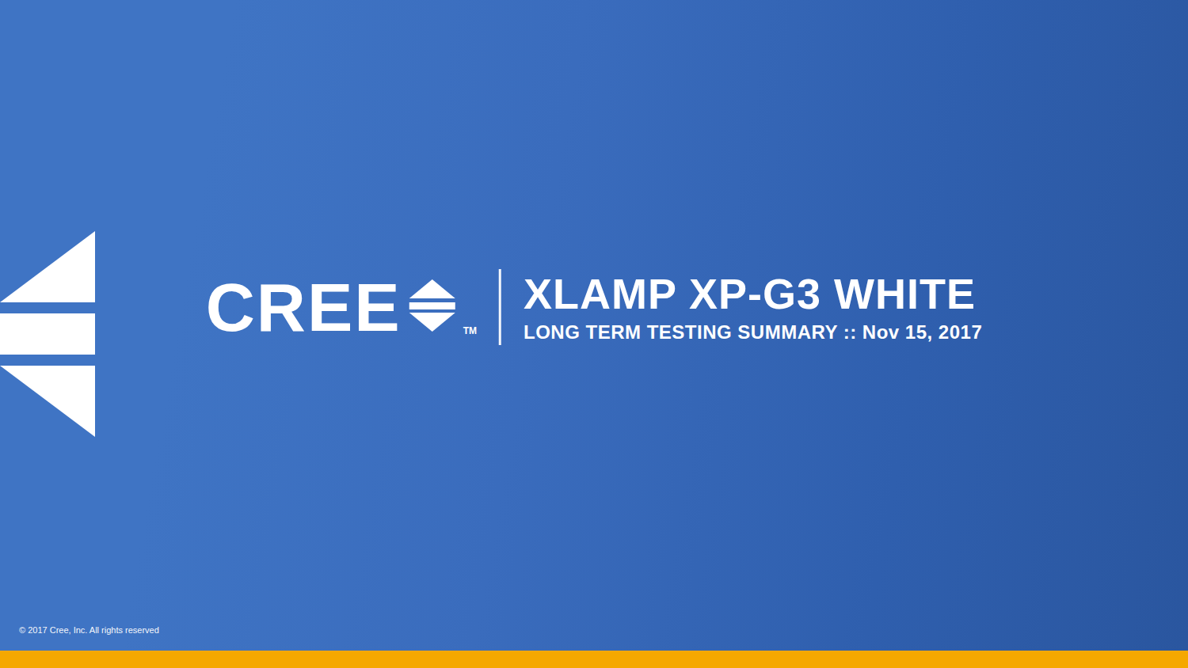CREE TM
XLAMP XP-G3 WHITE
LONG TERM TESTING SUMMARY :: Nov 15, 2017
© 2017 Cree, Inc. All rights reserved